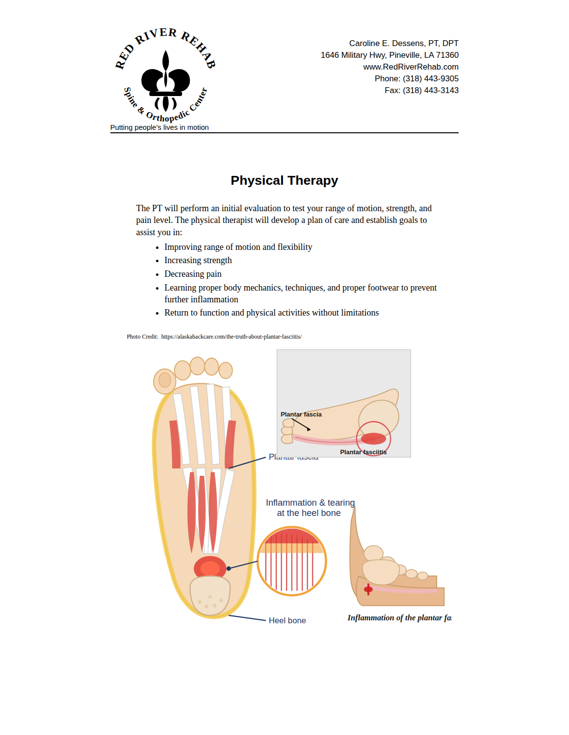Red River Rehab Spine & Orthopedic Center RED RIVER REHAB Spine & Orthopedic Center
Caroline E. Dessens, PT, DPT
1646 Military Hwy, Pineville, LA 71360
www.RedRiverRehab.com
Phone: (318) 443-9305
Fax: (318) 443-3143
Putting people’s lives in motion
Physical Therapy
The PT will perform an initial evaluation to test your range of motion, strength, and pain level. The physical therapist will develop a plan of care and establish goals to assist you in:
Improving range of motion and flexibility
Increasing strength
Decreasing pain
Learning proper body mechanics, techniques, and proper footwear to prevent further inflammation
Return to function and physical activities without limitations
Photo Credit: https://alaskabackcare.com/the-truth-about-plantar-fasciitis/
Anatomy of the plantar fascia and plantar fasciitis Illustrations of the bottom of the foot showing the plantar fascia, a side view of the foot showing plantar fasciitis at the heel, a close-up of inflammation and tearing at the heel bone, and a side view showing inflammation of the plantar fascia. Plantar fascia Heel bone Plantar fascia Plantar fasciitis Inflammation & tearing at the heel bone Inflammation of the plantar fascia